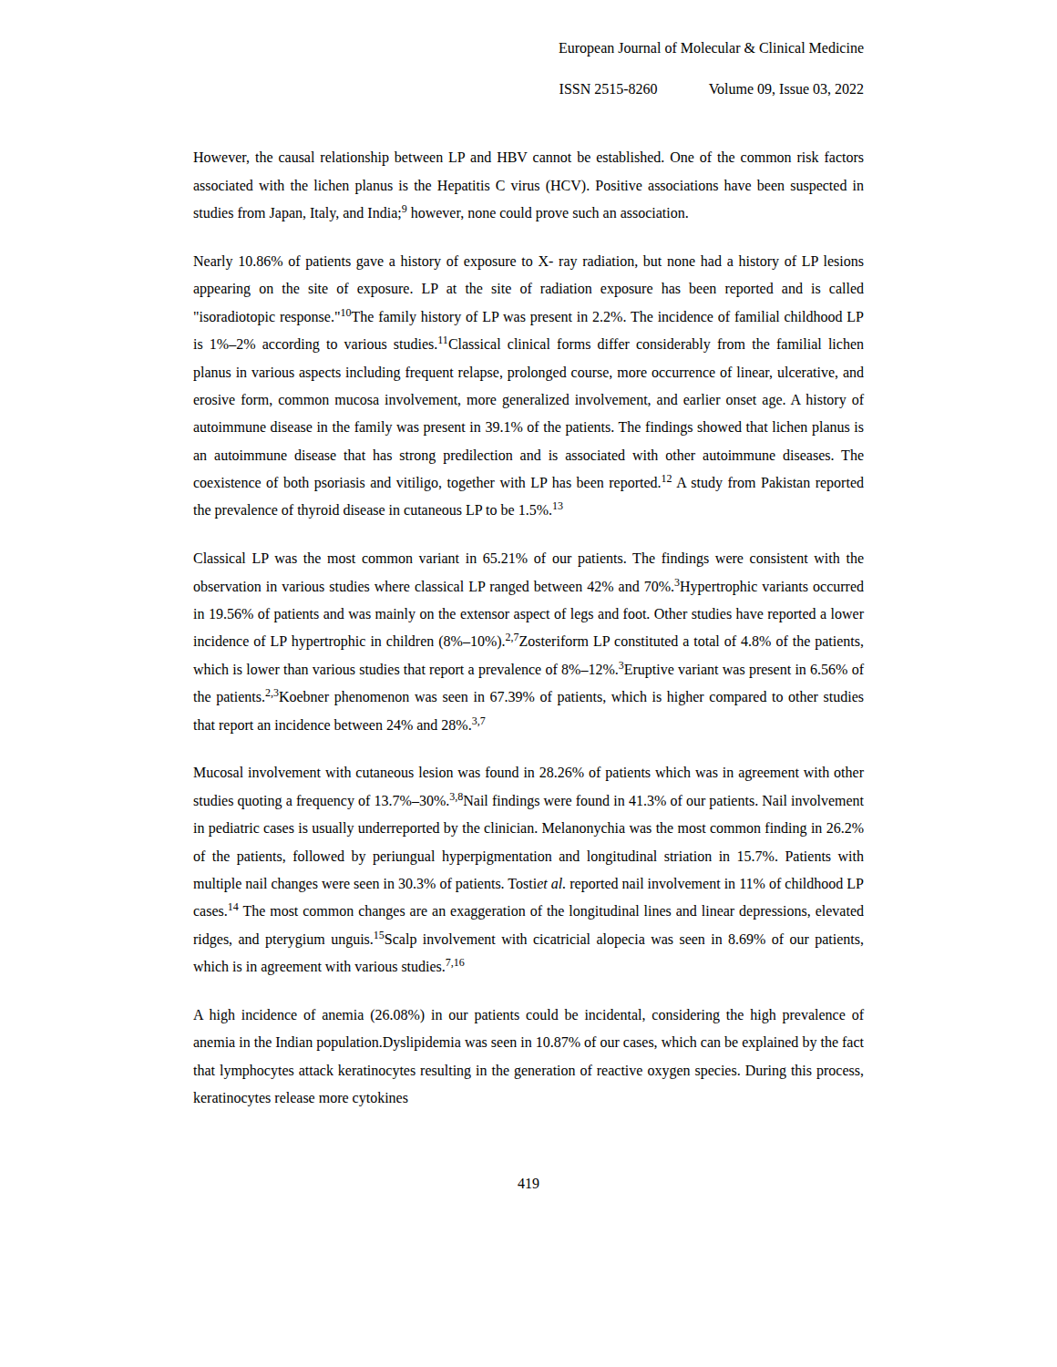European Journal of Molecular & Clinical Medicine ISSN 2515-8260 Volume 09, Issue 03, 2022
However, the causal relationship between LP and HBV cannot be established. One of the common risk factors associated with the lichen planus is the Hepatitis C virus (HCV). Positive associations have been suspected in studies from Japan, Italy, and India;9 however, none could prove such an association.
Nearly 10.86% of patients gave a history of exposure to X‑ ray radiation, but none had a history of LP lesions appearing on the site of exposure. LP at the site of radiation exposure has been reported and is called "isoradiotopic response."10The family history of LP was present in 2.2%. The incidence of familial childhood LP is 1%–2% according to various studies.11Classical clinical forms differ considerably from the familial lichen planus in various aspects including frequent relapse, prolonged course, more occurrence of linear, ulcerative, and erosive form, common mucosa involvement, more generalized involvement, and earlier onset age. A history of autoimmune disease in the family was present in 39.1% of the patients. The findings showed that lichen planus is an autoimmune disease that has strong predilection and is associated with other autoimmune diseases. The coexistence of both psoriasis and vitiligo, together with LP has been reported.12 A study from Pakistan reported the prevalence of thyroid disease in cutaneous LP to be 1.5%.13
Classical LP was the most common variant in 65.21% of our patients. The findings were consistent with the observation in various studies where classical LP ranged between 42% and 70%.3Hypertrophic variants occurred in 19.56% of patients and was mainly on the extensor aspect of legs and foot. Other studies have reported a lower incidence of LP hypertrophic in children (8%–10%).2,7Zosteriform LP constituted a total of 4.8% of the patients, which is lower than various studies that report a prevalence of 8%–12%.3Eruptive variant was present in 6.56% of the patients.2,3Koebner phenomenon was seen in 67.39% of patients, which is higher compared to other studies that report an incidence between 24% and 28%.3,7
Mucosal involvement with cutaneous lesion was found in 28.26% of patients which was in agreement with other studies quoting a frequency of 13.7%–30%.3,8Nail findings were found in 41.3% of our patients. Nail involvement in pediatric cases is usually underreported by the clinician. Melanonychia was the most common finding in 26.2% of the patients, followed by periungual hyperpigmentation and longitudinal striation in 15.7%. Patients with multiple nail changes were seen in 30.3% of patients. Tostiet al. reported nail involvement in 11% of childhood LP cases.14 The most common changes are an exaggeration of the longitudinal lines and linear depressions, elevated ridges, and pterygium unguis.15Scalp involvement with cicatricial alopecia was seen in 8.69% of our patients, which is in agreement with various studies.7,16
A high incidence of anemia (26.08%) in our patients could be incidental, considering the high prevalence of anemia in the Indian population.Dyslipidemia was seen in 10.87% of our cases, which can be explained by the fact that lymphocytes attack keratinocytes resulting in the generation of reactive oxygen species. During this process, keratinocytes release more cytokines
419